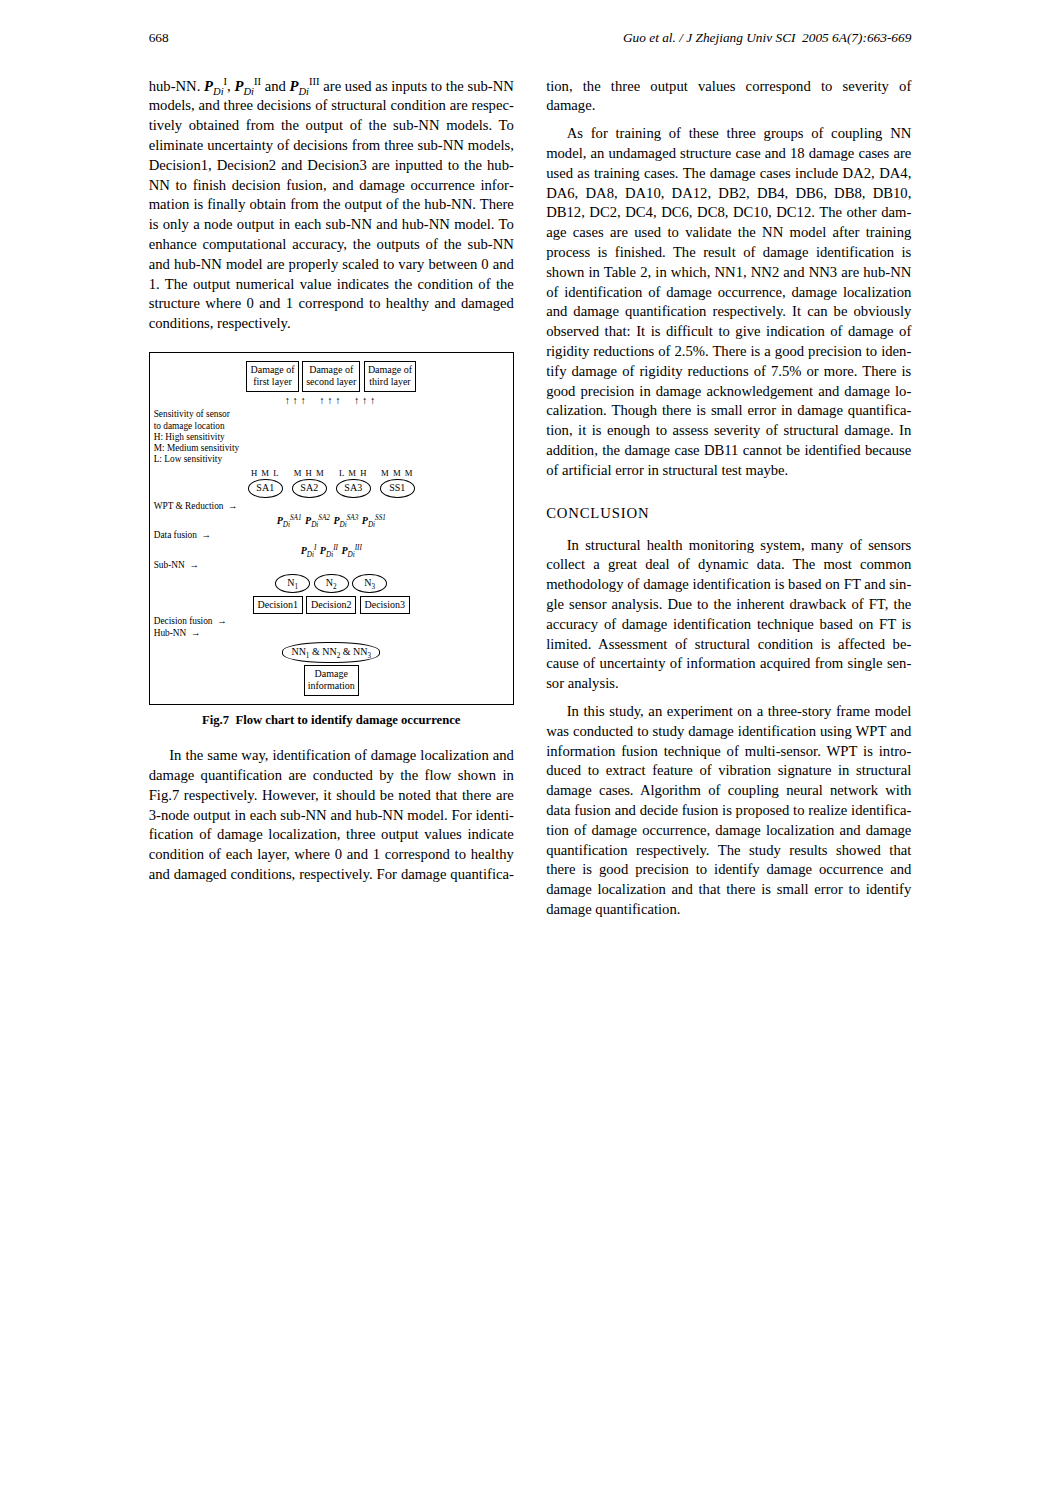668 Guo et al. / J Zhejiang Univ SCI 2005 6A(7):663-669
hub-NN. PDiI, PDiII and PDiIII are used as inputs to the sub-NN models, and three decisions of structural condition are respectively obtained from the output of the sub-NN models. To eliminate uncertainty of decisions from three sub-NN models, Decision1, Decision2 and Decision3 are inputted to the hub-NN to finish decision fusion, and damage occurrence information is finally obtain from the output of the hub-NN. There is only a node output in each sub-NN and hub-NN model. To enhance computational accuracy, the outputs of the sub-NN and hub-NN model are properly scaled to vary between 0 and 1. The output numerical value indicates the condition of the structure where 0 and 1 correspond to healthy and damaged conditions, respectively.
Damage of
first layer
Damage of
second layer
Damage of
third layer
↑↑↑ ↑↑↑ ↑↑↑
Sensitivity of sensor
to damage location
H: High sensitivity
M: Medium sensitivity
L: Low sensitivity
H M L
SA1
M H M
SA2
L M H
SA3
M M M
SS1
WPT & Reduction →
PDiSA1 PDiSA2 PDiSA3 PDiSS1
Data fusion →
PDiI PDiII PDiIII
Sub-NN →
N1
N2
N3
Decision1
Decision2
Decision3
Decision fusion →
Hub-NN →
NN1 & NN2 & NN3
Damage
information
Fig.7 Flow chart to identify damage occurrence
In the same way, identification of damage localization and damage quantification are conducted by the flow shown in Fig.7 respectively. However, it should be noted that there are 3-node output in each sub-NN and hub-NN model. For identification of damage localization, three output values indicate condition of each layer, where 0 and 1 correspond to healthy and damaged conditions, respectively. For damage quantification, the three output values correspond to severity of damage.
As for training of these three groups of coupling NN model, an undamaged structure case and 18 damage cases are used as training cases. The damage cases include DA2, DA4, DA6, DA8, DA10, DA12, DB2, DB4, DB6, DB8, DB10, DB12, DC2, DC4, DC6, DC8, DC10, DC12. The other damage cases are used to validate the NN model after training process is finished. The result of damage identification is shown in Table 2, in which, NN1, NN2 and NN3 are hub-NN of identification of damage occurrence, damage localization and damage quantification respectively. It can be obviously observed that: It is difficult to give indication of damage of rigidity reductions of 2.5%. There is a good precision to identify damage of rigidity reductions of 7.5% or more. There is good precision in damage acknowledgement and damage localization. Though there is small error in damage quantification, it is enough to assess severity of structural damage. In addition, the damage case DB11 cannot be identified because of artificial error in structural test maybe.
CONCLUSION
In structural health monitoring system, many of sensors collect a great deal of dynamic data. The most common methodology of damage identification is based on FT and single sensor analysis. Due to the inherent drawback of FT, the accuracy of damage identification technique based on FT is limited. Assessment of structural condition is affected because of uncertainty of information acquired from single sensor analysis.
In this study, an experiment on a three-story frame model was conducted to study damage identification using WPT and information fusion technique of multi-sensor. WPT is introduced to extract feature of vibration signature in structural damage cases. Algorithm of coupling neural network with data fusion and decide fusion is proposed to realize identification of damage occurrence, damage localization and damage quantification respectively. The study results showed that there is good precision to identify damage occurrence and damage localization and that there is small error to identify damage quantification.